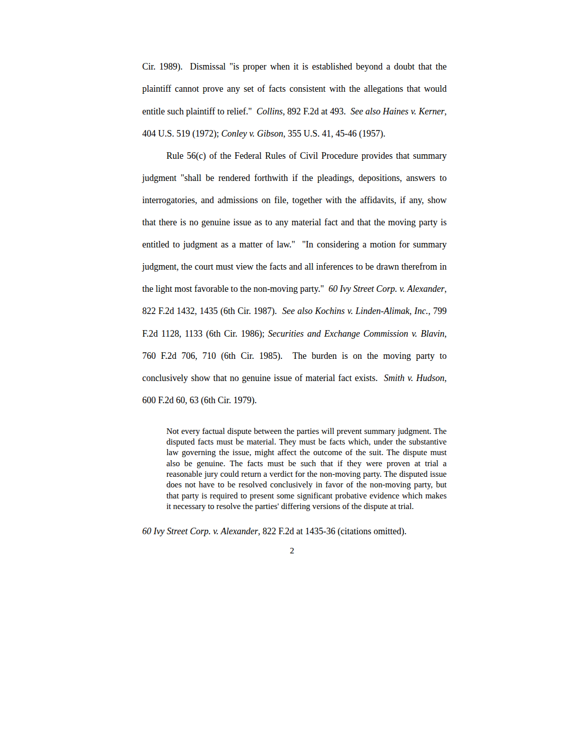Cir. 1989). Dismissal "is proper when it is established beyond a doubt that the plaintiff cannot prove any set of facts consistent with the allegations that would entitle such plaintiff to relief." Collins, 892 F.2d at 493. See also Haines v. Kerner, 404 U.S. 519 (1972); Conley v. Gibson, 355 U.S. 41, 45-46 (1957).
Rule 56(c) of the Federal Rules of Civil Procedure provides that summary judgment "shall be rendered forthwith if the pleadings, depositions, answers to interrogatories, and admissions on file, together with the affidavits, if any, show that there is no genuine issue as to any material fact and that the moving party is entitled to judgment as a matter of law." "In considering a motion for summary judgment, the court must view the facts and all inferences to be drawn therefrom in the light most favorable to the non-moving party." 60 Ivy Street Corp. v. Alexander, 822 F.2d 1432, 1435 (6th Cir. 1987). See also Kochins v. Linden-Alimak, Inc., 799 F.2d 1128, 1133 (6th Cir. 1986); Securities and Exchange Commission v. Blavin, 760 F.2d 706, 710 (6th Cir. 1985). The burden is on the moving party to conclusively show that no genuine issue of material fact exists. Smith v. Hudson, 600 F.2d 60, 63 (6th Cir. 1979).
Not every factual dispute between the parties will prevent summary judgment. The disputed facts must be material. They must be facts which, under the substantive law governing the issue, might affect the outcome of the suit. The dispute must also be genuine. The facts must be such that if they were proven at trial a reasonable jury could return a verdict for the non-moving party. The disputed issue does not have to be resolved conclusively in favor of the non-moving party, but that party is required to present some significant probative evidence which makes it necessary to resolve the parties' differing versions of the dispute at trial.
60 Ivy Street Corp. v. Alexander, 822 F.2d at 1435-36 (citations omitted).
2